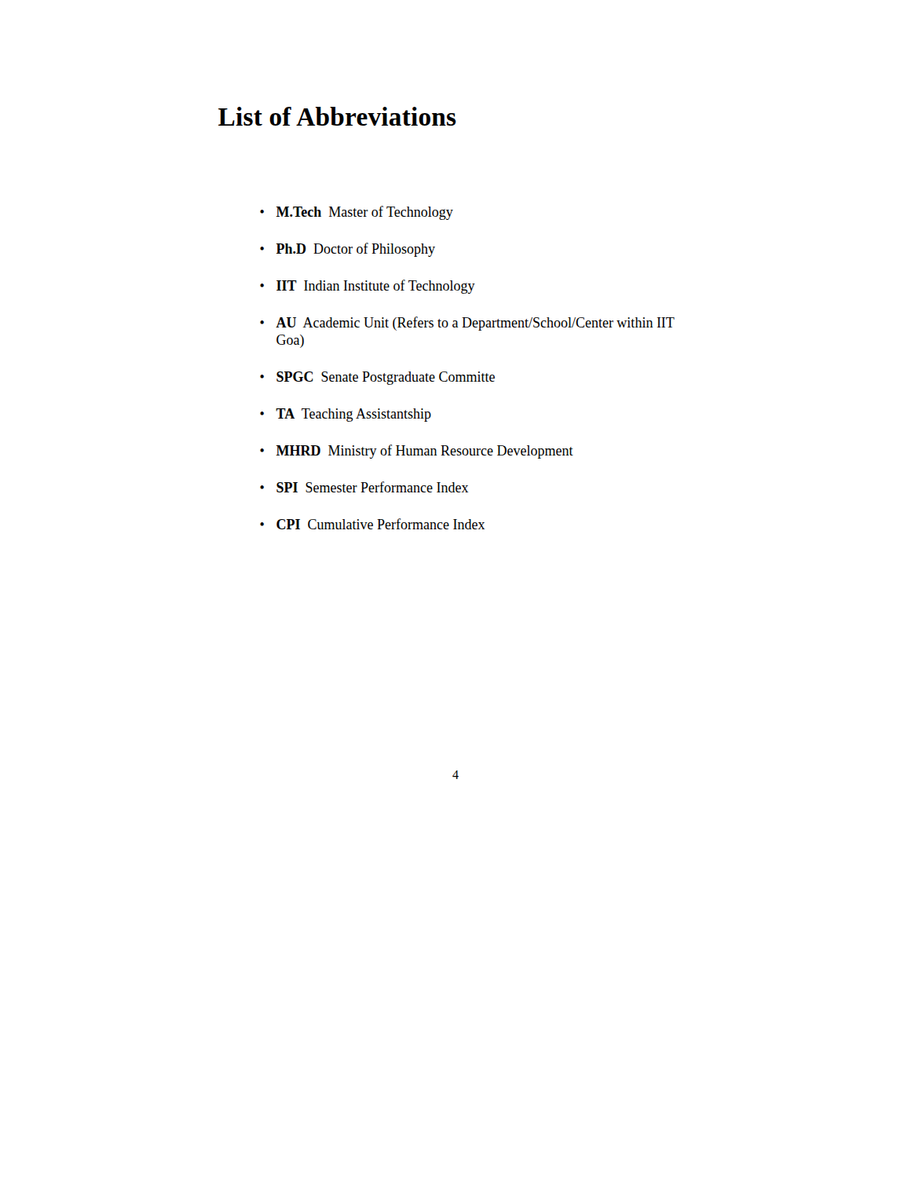List of Abbreviations
M.Tech Master of Technology
Ph.D Doctor of Philosophy
IIT Indian Institute of Technology
AU Academic Unit (Refers to a Department/School/Center within IIT Goa)
SPGC Senate Postgraduate Committe
TA Teaching Assistantship
MHRD Ministry of Human Resource Development
SPI Semester Performance Index
CPI Cumulative Performance Index
4